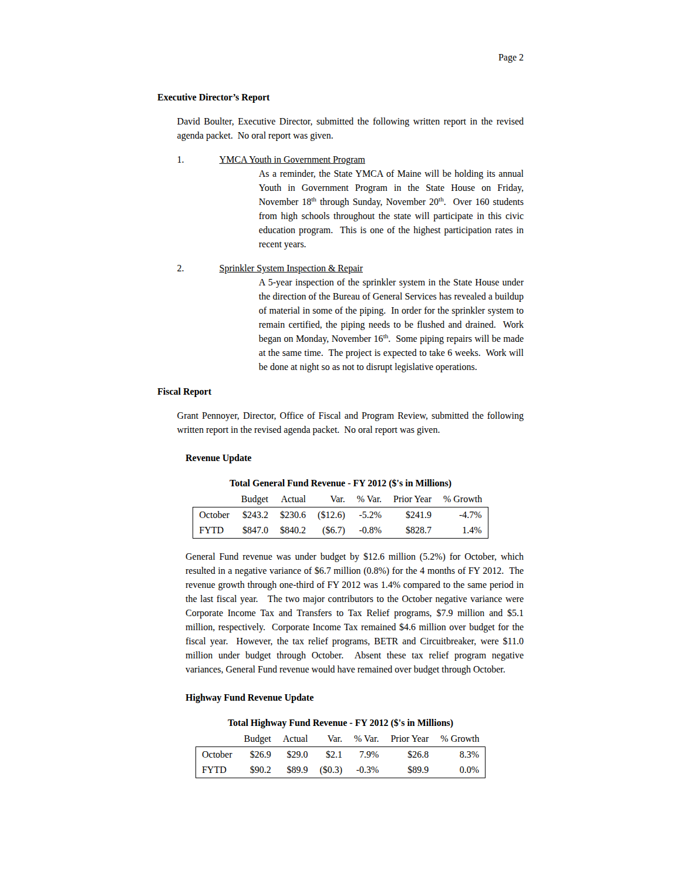Page 2
Executive Director’s Report
David Boulter, Executive Director, submitted the following written report in the revised agenda packet. No oral report was given.
1. YMCA Youth in Government Program
As a reminder, the State YMCA of Maine will be holding its annual Youth in Government Program in the State House on Friday, November 18th through Sunday, November 20th. Over 160 students from high schools throughout the state will participate in this civic education program. This is one of the highest participation rates in recent years.
2. Sprinkler System Inspection & Repair
A 5-year inspection of the sprinkler system in the State House under the direction of the Bureau of General Services has revealed a buildup of material in some of the piping. In order for the sprinkler system to remain certified, the piping needs to be flushed and drained. Work began on Monday, November 16th. Some piping repairs will be made at the same time. The project is expected to take 6 weeks. Work will be done at night so as not to disrupt legislative operations.
Fiscal Report
Grant Pennoyer, Director, Office of Fiscal and Program Review, submitted the following written report in the revised agenda packet. No oral report was given.
Revenue Update
Total General Fund Revenue - FY 2012 ($'s in Millions)
| | Budget | Actual | Var. | % Var. | Prior Year | % Growth |
| --- | --- | --- | --- | --- | --- | --- |
| October | $243.2 | $230.6 | ($12.6) | -5.2% | $241.9 | -4.7% |
| FYTD | $847.0 | $840.2 | ($6.7) | -0.8% | $828.7 | 1.4% |
General Fund revenue was under budget by $12.6 million (5.2%) for October, which resulted in a negative variance of $6.7 million (0.8%) for the 4 months of FY 2012. The revenue growth through one-third of FY 2012 was 1.4% compared to the same period in the last fiscal year. The two major contributors to the October negative variance were Corporate Income Tax and Transfers to Tax Relief programs, $7.9 million and $5.1 million, respectively. Corporate Income Tax remained $4.6 million over budget for the fiscal year. However, the tax relief programs, BETR and Circuitbreaker, were $11.0 million under budget through October. Absent these tax relief program negative variances, General Fund revenue would have remained over budget through October.
Highway Fund Revenue Update
Total Highway Fund Revenue - FY 2012 ($'s in Millions)
| | Budget | Actual | Var. | % Var. | Prior Year | % Growth |
| --- | --- | --- | --- | --- | --- | --- |
| October | $26.9 | $29.0 | $2.1 | 7.9% | $26.8 | 8.3% |
| FYTD | $90.2 | $89.9 | ($0.3) | -0.3% | $89.9 | 0.0% |